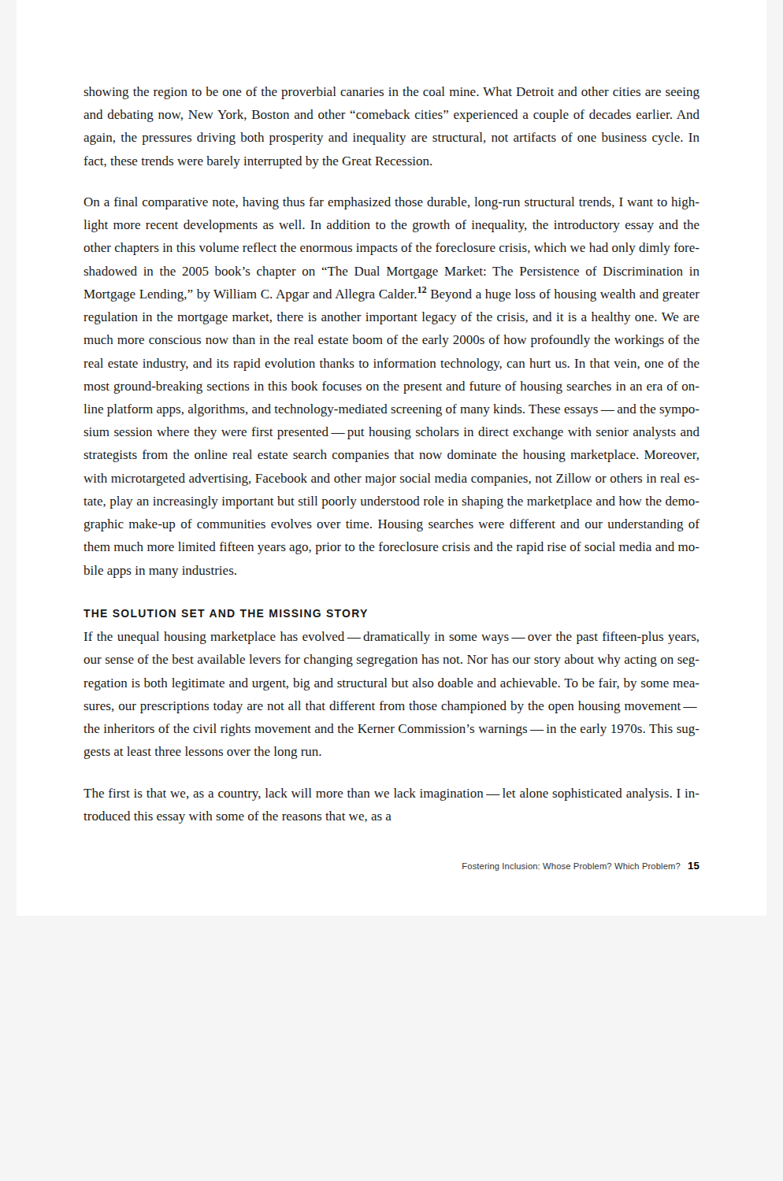showing the region to be one of the proverbial canaries in the coal mine. What Detroit and other cities are seeing and debating now, New York, Boston and other “comeback cities” experienced a couple of decades earlier. And again, the pressures driving both prosperity and inequality are structural, not artifacts of one business cycle. In fact, these trends were barely interrupted by the Great Recession.
On a final comparative note, having thus far emphasized those durable, long-run structural trends, I want to highlight more recent developments as well. In addition to the growth of inequality, the introductory essay and the other chapters in this volume reflect the enormous impacts of the foreclosure crisis, which we had only dimly foreshadowed in the 2005 book’s chapter on “The Dual Mortgage Market: The Persistence of Discrimination in Mortgage Lending,” by William C. Apgar and Allegra Calder.12 Beyond a huge loss of housing wealth and greater regulation in the mortgage market, there is another important legacy of the crisis, and it is a healthy one. We are much more conscious now than in the real estate boom of the early 2000s of how profoundly the workings of the real estate industry, and its rapid evolution thanks to information technology, can hurt us. In that vein, one of the most ground-breaking sections in this book focuses on the present and future of housing searches in an era of online platform apps, algorithms, and technology-mediated screening of many kinds. These essays — and the symposium session where they were first presented — put housing scholars in direct exchange with senior analysts and strategists from the online real estate search companies that now dominate the housing marketplace. Moreover, with microtargeted advertising, Facebook and other major social media companies, not Zillow or others in real estate, play an increasingly important but still poorly understood role in shaping the marketplace and how the demographic make-up of communities evolves over time. Housing searches were different and our understanding of them much more limited fifteen years ago, prior to the foreclosure crisis and the rapid rise of social media and mobile apps in many industries.
The Solution Set and the Missing Story
If the unequal housing marketplace has evolved — dramatically in some ways — over the past fifteen-plus years, our sense of the best available levers for changing segregation has not. Nor has our story about why acting on segregation is both legitimate and urgent, big and structural but also doable and achievable. To be fair, by some measures, our prescriptions today are not all that different from those championed by the open housing movement — the inheritors of the civil rights movement and the Kerner Commission’s warnings — in the early 1970s. This suggests at least three lessons over the long run.
The first is that we, as a country, lack will more than we lack imagination — let alone sophisticated analysis. I introduced this essay with some of the reasons that we, as a
Fostering Inclusion: Whose Problem? Which Problem?15